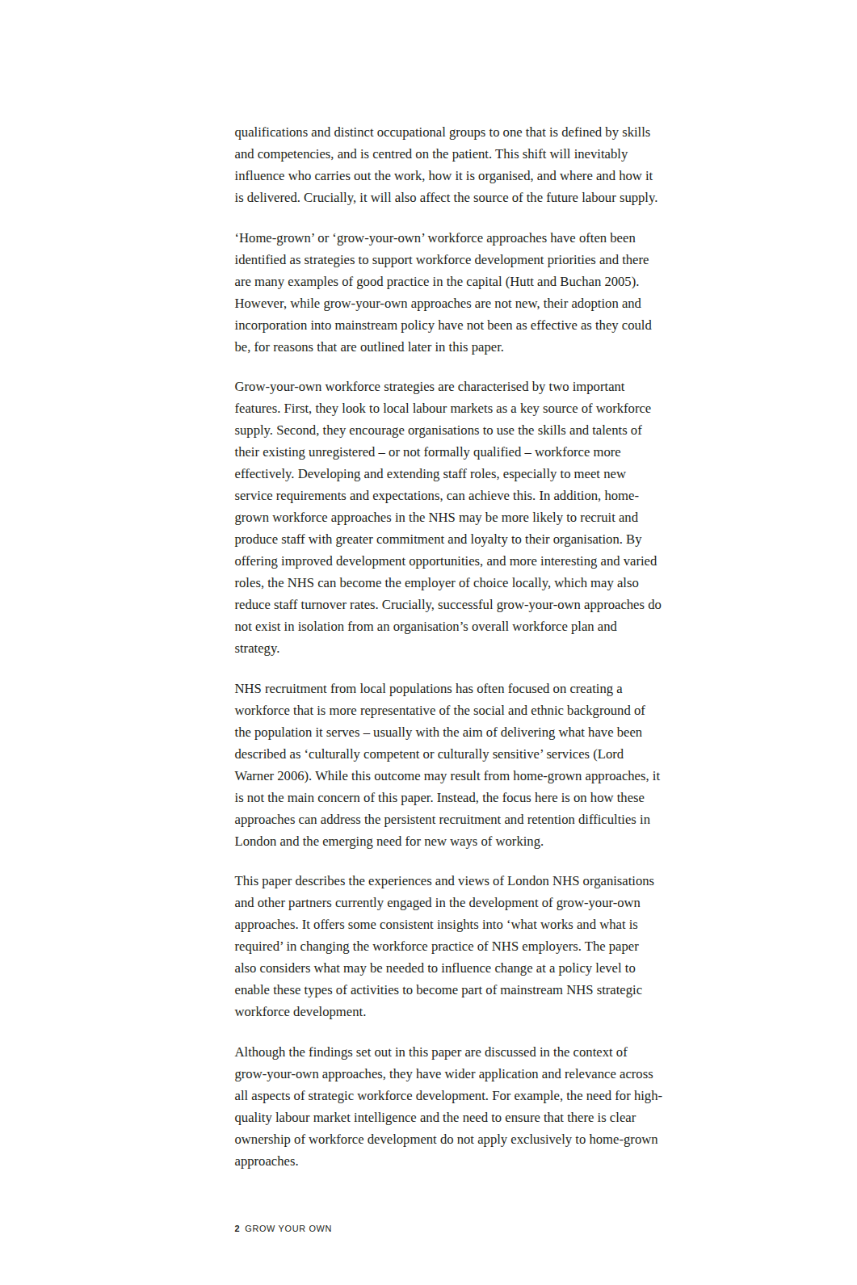qualifications and distinct occupational groups to one that is defined by skills and competencies, and is centred on the patient. This shift will inevitably influence who carries out the work, how it is organised, and where and how it is delivered. Crucially, it will also affect the source of the future labour supply.
‘Home-grown’ or ‘grow-your-own’ workforce approaches have often been identified as strategies to support workforce development priorities and there are many examples of good practice in the capital (Hutt and Buchan 2005). However, while grow-your-own approaches are not new, their adoption and incorporation into mainstream policy have not been as effective as they could be, for reasons that are outlined later in this paper.
Grow-your-own workforce strategies are characterised by two important features. First, they look to local labour markets as a key source of workforce supply. Second, they encourage organisations to use the skills and talents of their existing unregistered – or not formally qualified – workforce more effectively. Developing and extending staff roles, especially to meet new service requirements and expectations, can achieve this. In addition, home-grown workforce approaches in the NHS may be more likely to recruit and produce staff with greater commitment and loyalty to their organisation. By offering improved development opportunities, and more interesting and varied roles, the NHS can become the employer of choice locally, which may also reduce staff turnover rates. Crucially, successful grow-your-own approaches do not exist in isolation from an organisation’s overall workforce plan and strategy.
NHS recruitment from local populations has often focused on creating a workforce that is more representative of the social and ethnic background of the population it serves – usually with the aim of delivering what have been described as ‘culturally competent or culturally sensitive’ services (Lord Warner 2006). While this outcome may result from home-grown approaches, it is not the main concern of this paper. Instead, the focus here is on how these approaches can address the persistent recruitment and retention difficulties in London and the emerging need for new ways of working.
This paper describes the experiences and views of London NHS organisations and other partners currently engaged in the development of grow-your-own approaches. It offers some consistent insights into ‘what works and what is required’ in changing the workforce practice of NHS employers. The paper also considers what may be needed to influence change at a policy level to enable these types of activities to become part of mainstream NHS strategic workforce development.
Although the findings set out in this paper are discussed in the context of grow-your-own approaches, they have wider application and relevance across all aspects of strategic workforce development. For example, the need for high-quality labour market intelligence and the need to ensure that there is clear ownership of workforce development do not apply exclusively to home-grown approaches.
2 Grow your own